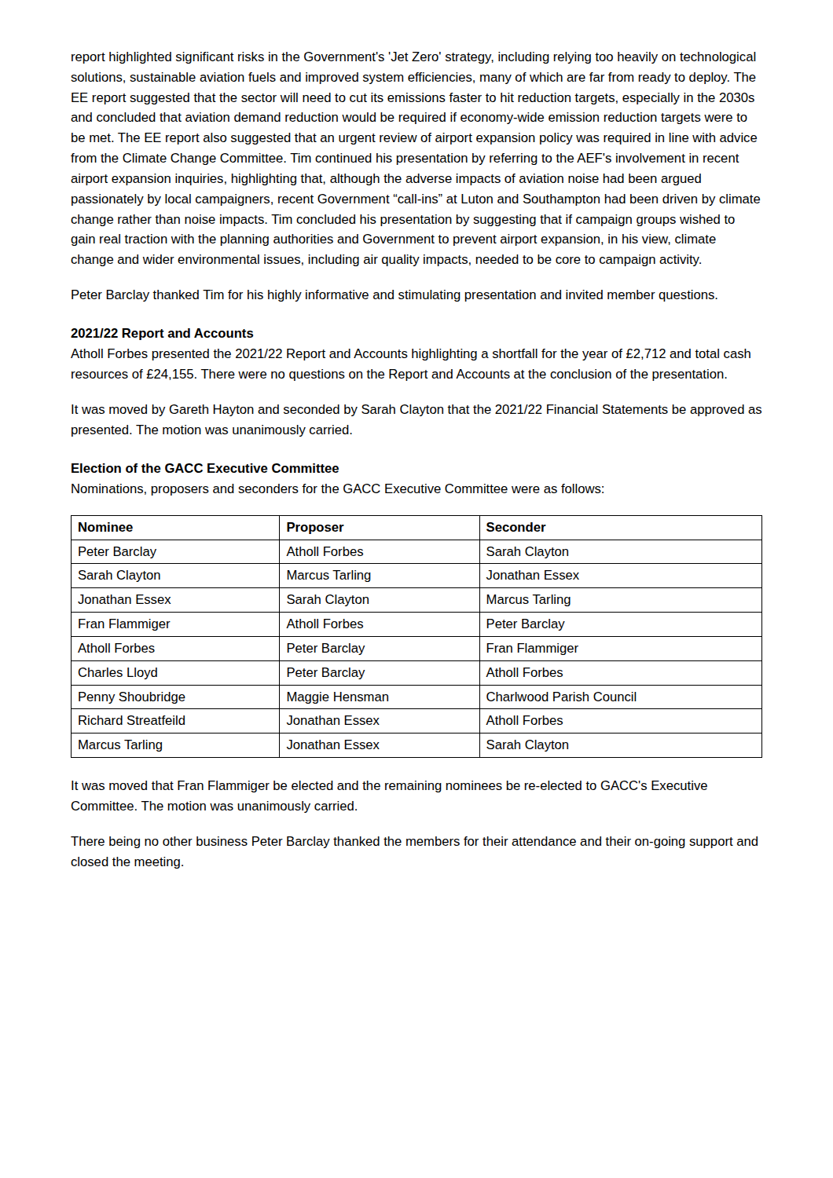report highlighted significant risks in the Government's 'Jet Zero' strategy, including relying too heavily on technological solutions, sustainable aviation fuels and improved system efficiencies, many of which are far from ready to deploy. The EE report suggested that the sector will need to cut its emissions faster to hit reduction targets, especially in the 2030s and concluded that aviation demand reduction would be required if economy-wide emission reduction targets were to be met. The EE report also suggested that an urgent review of airport expansion policy was required in line with advice from the Climate Change Committee. Tim continued his presentation by referring to the AEF's involvement in recent airport expansion inquiries, highlighting that, although the adverse impacts of aviation noise had been argued passionately by local campaigners, recent Government “call-ins” at Luton and Southampton had been driven by climate change rather than noise impacts. Tim concluded his presentation by suggesting that if campaign groups wished to gain real traction with the planning authorities and Government to prevent airport expansion, in his view, climate change and wider environmental issues, including air quality impacts, needed to be core to campaign activity.
Peter Barclay thanked Tim for his highly informative and stimulating presentation and invited member questions.
2021/22 Report and Accounts
Atholl Forbes presented the 2021/22 Report and Accounts highlighting a shortfall for the year of £2,712 and total cash resources of £24,155. There were no questions on the Report and Accounts at the conclusion of the presentation.
It was moved by Gareth Hayton and seconded by Sarah Clayton that the 2021/22 Financial Statements be approved as presented. The motion was unanimously carried.
Election of the GACC Executive Committee
Nominations, proposers and seconders for the GACC Executive Committee were as follows:
| Nominee | Proposer | Seconder |
| --- | --- | --- |
| Peter Barclay | Atholl Forbes | Sarah Clayton |
| Sarah Clayton | Marcus Tarling | Jonathan Essex |
| Jonathan Essex | Sarah Clayton | Marcus Tarling |
| Fran Flammiger | Atholl Forbes | Peter Barclay |
| Atholl Forbes | Peter Barclay | Fran Flammiger |
| Charles Lloyd | Peter Barclay | Atholl Forbes |
| Penny Shoubridge | Maggie Hensman | Charlwood Parish Council |
| Richard Streatfeild | Jonathan Essex | Atholl Forbes |
| Marcus Tarling | Jonathan Essex | Sarah Clayton |
It was moved that Fran Flammiger be elected and the remaining nominees be re-elected to GACC's Executive Committee. The motion was unanimously carried.
There being no other business Peter Barclay thanked the members for their attendance and their on-going support and closed the meeting.